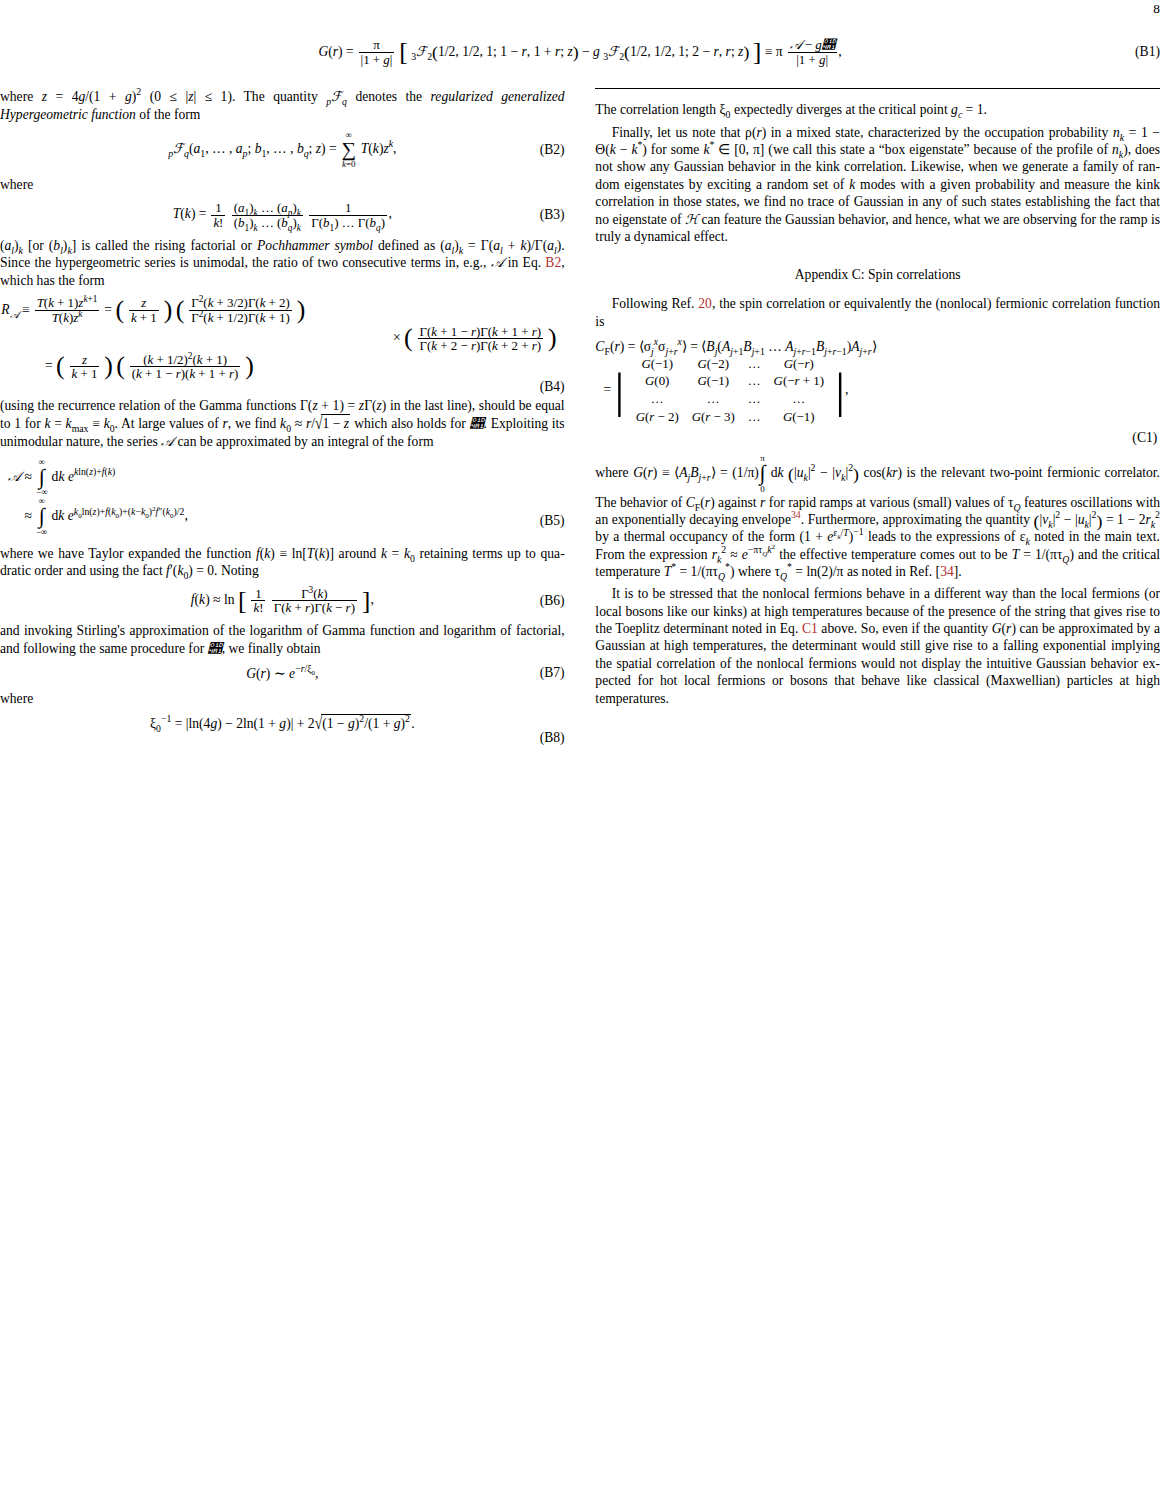8
G(r) = π|1 + g| [ 3ℱ2(1/2, 1/2, 1; 1 − r, 1 + r; z) − g 3ℱ2(1/2, 1/2, 1; 2 − r, r; z) ] ≡ π 𝒜 − g𝒡|1 + g|, (B1)
where z = 4g/(1 + g)2 (0 ≤ |z| ≤ 1). The quantity pℱq denotes the regularized generalized Hypergeometric function of the form
pℱq(a1, … , ap; b1, … , bq; z) = ∞∑k=0 T(k)zk, (B2)
where
T(k) = 1 k! (a1)k … (ap)k(b1)k … (bq)k 1 Γ(b1) … Γ(bq), (B3)
(al)k [or (bl)k] is called the rising factorial or Pochhammer symbol defined as (al)k = Γ(al + k)/Γ(al). Since the hypergeometric series is unimodal, the ratio of two consecutive terms in, e.g., 𝒜 in Eq. B2, which has the form
R𝒜 ≡ T(k + 1)zk+1 T(k)zk = ( zk + 1 ) ( Γ2(k + 3/2)Γ(k + 2) Γ2(k + 1/2)Γ(k + 1) )
× ( Γ(k + 1 − r)Γ(k + 1 + r) Γ(k + 2 − r)Γ(k + 2 + r) )
= ( zk + 1 ) ( (k + 1/2)2(k + 1)(k + 1 − r)(k + 1 + r) )
(B4)
(using the recurrence relation of the Gamma functions Γ(z + 1) = z Γ(z) in the last line), should be equal to 1 for k = kmax ≡ k0. At large values of r, we find k0 ≈ r/√1 − z which also holds for 𝒡. Exploiting its unimodular nature, the series 𝒜 can be approximated by an integral of the form
𝒜 ≈ ∞∫−∞ dk ekln(z)+f(k)
≈ ∞∫−∞ dk ek0ln(z)+f(k0)+(k−k0)2f″(k0)/2,
(B5)
where we have Taylor expanded the function f(k) ≡ ln[T(k)] around k = k0 retaining terms up to quadratic order and using the fact f′(k0) = 0. Noting
f(k) ≈ ln [ 1 k! Γ3(k) Γ(k + r)Γ(k − r) ], (B6)
and invoking Stirling's approximation of the logarithm of Gamma function and logarithm of factorial, and following the same procedure for 𝒡, we finally obtain
G(r) ∼ e−r/ξ0, (B7)
where
ξ0−1 = |ln(4g) − 2ln(1 + g)| + 2√(1 − g)2/(1 + g)2. (B8)
The correlation length ξ0 expectedly diverges at the critical point gc = 1.
Finally, let us note that ρ(r) in a mixed state, characterized by the occupation probability nk = 1 − Θ(k − k*) for some k* ∈ [0, π] (we call this state a “box eigenstate” because of the profile of nk), does not show any Gaussian behavior in the kink correlation. Likewise, when we generate a family of random eigenstates by exciting a random set of k modes with a given probability and measure the kink correlation in those states, we find no trace of Gaussian in any of such states establishing the fact that no eigenstate of ℋ can feature the Gaussian behavior, and hence, what we are observing for the ramp is truly a dynamical effect.
Appendix C: Spin correlations
Following Ref. 20, the spin correlation or equivalently the (nonlocal) fermionic correlation function is
CF(r) = ⟨σjxσj+rx⟩ = ⟨Bj(Aj+1Bj+1 … Aj+r−1Bj+r−1)Aj+r⟩
= |
| G (−1) | G (−2) | … | G (− r ) |
| G (0) | G (−1) | … | G (− r + 1) |
| … | … | … | … |
| G ( r − 2) | G ( r − 3) | … | G (−1) |
|,
(C1)
where G(r) ≡ ⟨AjBj+r⟩ = (1/π)π∫0 dk (|uk|2 − |vk|2) cos(kr) is the relevant two-point fermionic correlator. The behavior of CF(r) against r for rapid ramps at various (small) values of τQ features oscillations with an exponentially decaying envelope34. Furthermore, approximating the quantity (|vk|2 − |uk|2) = 1 − 2rk2 by a thermal occupancy of the form (1 + eεk/T)−1 leads to the expressions of εk noted in the main text. From the expression rk2 ≈ e−πτQk2 the effective temperature comes out to be T = 1/(πτQ) and the critical temperature T* = 1/(πτQ*) where τQ* = ln(2)/π as noted in Ref. [34].
It is to be stressed that the nonlocal fermions behave in a different way than the local fermions (or local bosons like our kinks) at high temperatures because of the presence of the string that gives rise to the Toeplitz determinant noted in Eq. C1 above. So, even if the quantity G(r) can be approximated by a Gaussian at high temperatures, the determinant would still give rise to a falling exponential implying the spatial correlation of the nonlocal fermions would not display the intuitive Gaussian behavior expected for hot local fermions or bosons that behave like classical (Maxwellian) particles at high temperatures.